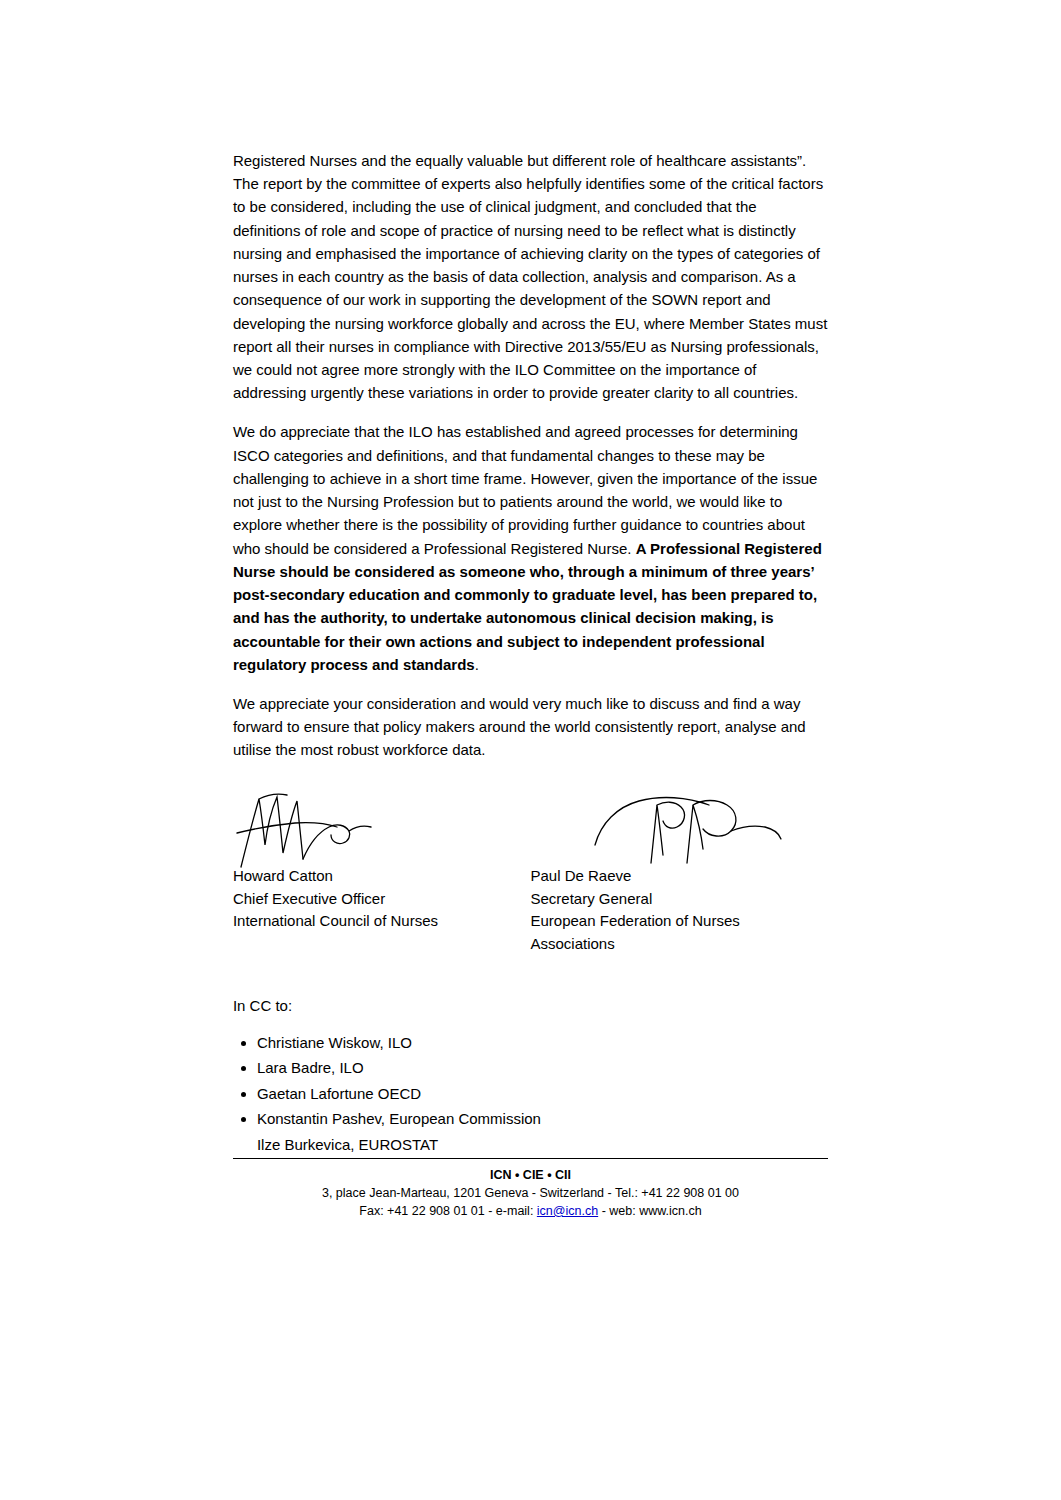Registered Nurses and the equally valuable but different role of healthcare assistants”. The report by the committee of experts also helpfully identifies some of the critical factors to be considered, including the use of clinical judgment, and concluded that the definitions of role and scope of practice of nursing need to be reflect what is distinctly nursing and emphasised the importance of achieving clarity on the types of categories of nurses in each country as the basis of data collection, analysis and comparison. As a consequence of our work in supporting the development of the SOWN report and developing the nursing workforce globally and across the EU, where Member States must report all their nurses in compliance with Directive 2013/55/EU as Nursing professionals, we could not agree more strongly with the ILO Committee on the importance of addressing urgently these variations in order to provide greater clarity to all countries.
We do appreciate that the ILO has established and agreed processes for determining ISCO categories and definitions, and that fundamental changes to these may be challenging to achieve in a short time frame. However, given the importance of the issue not just to the Nursing Profession but to patients around the world, we would like to explore whether there is the possibility of providing further guidance to countries about who should be considered a Professional Registered Nurse. A Professional Registered Nurse should be considered as someone who, through a minimum of three years’ post-secondary education and commonly to graduate level, has been prepared to, and has the authority, to undertake autonomous clinical decision making, is accountable for their own actions and subject to independent professional regulatory process and standards.
We appreciate your consideration and would very much like to discuss and find a way forward to ensure that policy makers around the world consistently report, analyse and utilise the most robust workforce data.
| Howard Catton Chief Executive Officer International Council of Nurses | Paul De Raeve Secretary General European Federation of Nurses Associations |
In CC to:
Christiane Wiskow, ILO
Lara Badre, ILO
Gaetan Lafortune OECD
Konstantin Pashev, European Commission
Ilze Burkevica, EUROSTAT
ICN • CIE • CII
3, place Jean-Marteau, 1201 Geneva - Switzerland - Tel.: +41 22 908 01 00
Fax: +41 22 908 01 01 - e-mail: icn@icn.ch - web: www.icn.ch